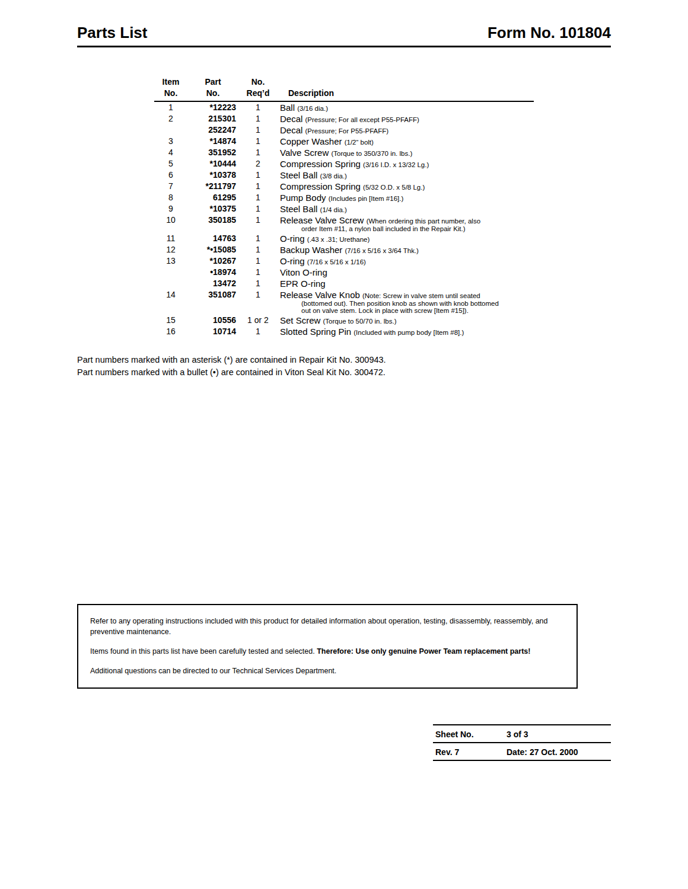Parts List
Form No. 101804
| Item | Part | No. | |
| --- | --- | --- | --- |
| No. | No. | Req’d | Description |
| 1 | *12223 | 1 | Ball (3/16 dia.) |
| 2 | 215301 | 1 | Decal (Pressure; For all except P55-PFAFF) |
| | 252247 | 1 | Decal (Pressure; For P55-PFAFF) |
| 3 | *14874 | 1 | Copper Washer (1/2“ bolt) |
| 4 | 351952 | 1 | Valve Screw (Torque to 350/370 in. lbs.) |
| 5 | *10444 | 2 | Compression Spring (3/16 I.D. x 13/32 Lg.) |
| 6 | *10378 | 1 | Steel Ball (3/8 dia.) |
| 7 | *211797 | 1 | Compression Spring (5/32 O.D. x 5/8 Lg.) |
| 8 | 61295 | 1 | Pump Body (Includes pin [Item #16].) |
| 9 | *10375 | 1 | Steel Ball (1/4 dia.) |
| 10 | 350185 | 1 | Release Valve Screw (When ordering this part number, also order Item #11, a nylon ball included in the Repair Kit.) |
| 11 | 14763 | 1 | O-ring (.43 x .31; Urethane) |
| 12 | *•15085 | 1 | Backup Washer (7/16 x 5/16 x 3/64 Thk.) |
| 13 | *10267 | 1 | O-ring (7/16 x 5/16 x 1/16) |
| | •18974 | 1 | Viton O-ring |
| | 13472 | 1 | EPR O-ring |
| 14 | 351087 | 1 | Release Valve Knob (Note: Screw in valve stem until seated (bottomed out). Then position knob as shown with knob bottomed out on valve stem. Lock in place with screw [Item #15]). |
| 15 | 10556 | 1 or 2 | Set Screw (Torque to 50/70 in. lbs.) |
| 16 | 10714 | 1 | Slotted Spring Pin (Included with pump body [Item #8].) |
Part numbers marked with an asterisk (*) are contained in Repair Kit No. 300943.
Part numbers marked with a bullet (•) are contained in Viton Seal Kit No. 300472.
Refer to any operating instructions included with this product for detailed information about operation, testing, disassembly, reassembly, and preventive maintenance.
Items found in this parts list have been carefully tested and selected. Therefore: Use only genuine Power Team replacement parts!
Additional questions can be directed to our Technical Services Department.
| Sheet No. | 3 of 3 |
| Rev. 7 | Date: 27 Oct. 2000 |